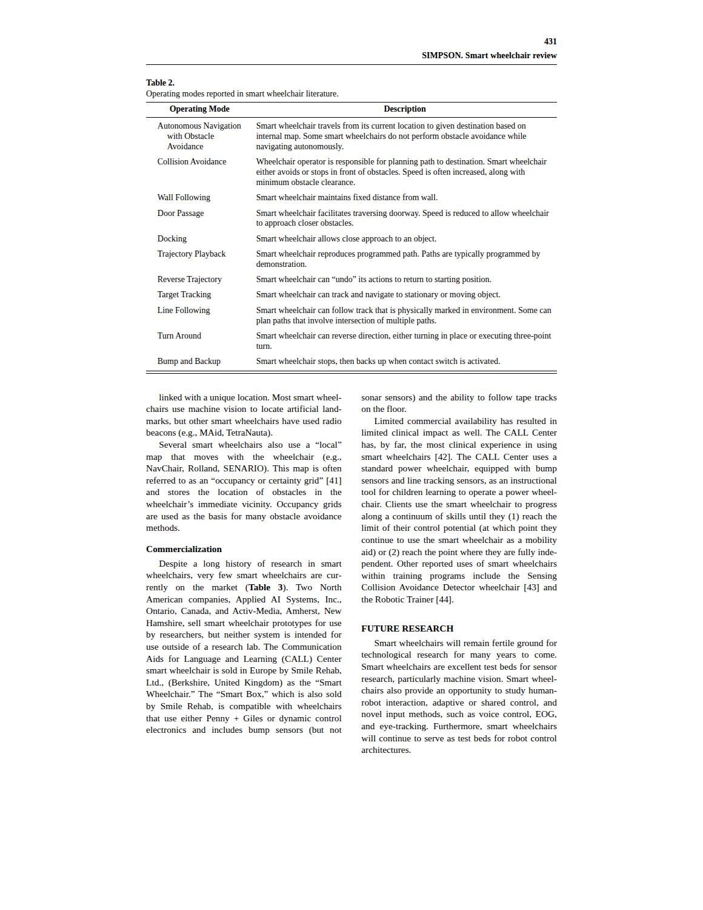431
SIMPSON. Smart wheelchair review
Table 2.
Operating modes reported in smart wheelchair literature.
| Operating Mode | Description |
| --- | --- |
| Autonomous Navigation with Obstacle Avoidance | Smart wheelchair travels from its current location to given destination based on internal map. Some smart wheelchairs do not perform obstacle avoidance while navigating autonomously. |
| Collision Avoidance | Wheelchair operator is responsible for planning path to destination. Smart wheelchair either avoids or stops in front of obstacles. Speed is often increased, along with minimum obstacle clearance. |
| Wall Following | Smart wheelchair maintains fixed distance from wall. |
| Door Passage | Smart wheelchair facilitates traversing doorway. Speed is reduced to allow wheelchair to approach closer obstacles. |
| Docking | Smart wheelchair allows close approach to an object. |
| Trajectory Playback | Smart wheelchair reproduces programmed path. Paths are typically programmed by demonstration. |
| Reverse Trajectory | Smart wheelchair can “undo” its actions to return to starting position. |
| Target Tracking | Smart wheelchair can track and navigate to stationary or moving object. |
| Line Following | Smart wheelchair can follow track that is physically marked in environment. Some can plan paths that involve intersection of multiple paths. |
| Turn Around | Smart wheelchair can reverse direction, either turning in place or executing three-point turn. |
| Bump and Backup | Smart wheelchair stops, then backs up when contact switch is activated. |
linked with a unique location. Most smart wheelchairs use machine vision to locate artificial landmarks, but other smart wheelchairs have used radio beacons (e.g., MAid, TetraNauta).
Several smart wheelchairs also use a “local” map that moves with the wheelchair (e.g., NavChair, Rolland, SENARIO). This map is often referred to as an “occupancy or certainty grid” [41] and stores the location of obstacles in the wheelchair’s immediate vicinity. Occupancy grids are used as the basis for many obstacle avoidance methods.
Commercialization
Despite a long history of research in smart wheelchairs, very few smart wheelchairs are currently on the market (Table 3). Two North American companies, Applied AI Systems, Inc., Ontario, Canada, and Activ-Media, Amherst, New Hamshire, sell smart wheelchair prototypes for use by researchers, but neither system is intended for use outside of a research lab. The Communication Aids for Language and Learning (CALL) Center smart wheelchair is sold in Europe by Smile Rehab, Ltd., (Berkshire, United Kingdom) as the “Smart Wheelchair.” The “Smart Box,” which is also sold by Smile Rehab, is compatible with wheelchairs that use either Penny + Giles or dynamic control electronics and includes bump sensors (but not sonar sensors) and the ability to follow tape tracks on the floor.
Limited commercial availability has resulted in limited clinical impact as well. The CALL Center has, by far, the most clinical experience in using smart wheelchairs [42]. The CALL Center uses a standard power wheelchair, equipped with bump sensors and line tracking sensors, as an instructional tool for children learning to operate a power wheelchair. Clients use the smart wheelchair to progress along a continuum of skills until they (1) reach the limit of their control potential (at which point they continue to use the smart wheelchair as a mobility aid) or (2) reach the point where they are fully independent. Other reported uses of smart wheelchairs within training programs include the Sensing Collision Avoidance Detector wheelchair [43] and the Robotic Trainer [44].
Future Research
Smart wheelchairs will remain fertile ground for technological research for many years to come. Smart wheelchairs are excellent test beds for sensor research, particularly machine vision. Smart wheelchairs also provide an opportunity to study human-robot interaction, adaptive or shared control, and novel input methods, such as voice control, EOG, and eye-tracking. Furthermore, smart wheelchairs will continue to serve as test beds for robot control architectures.